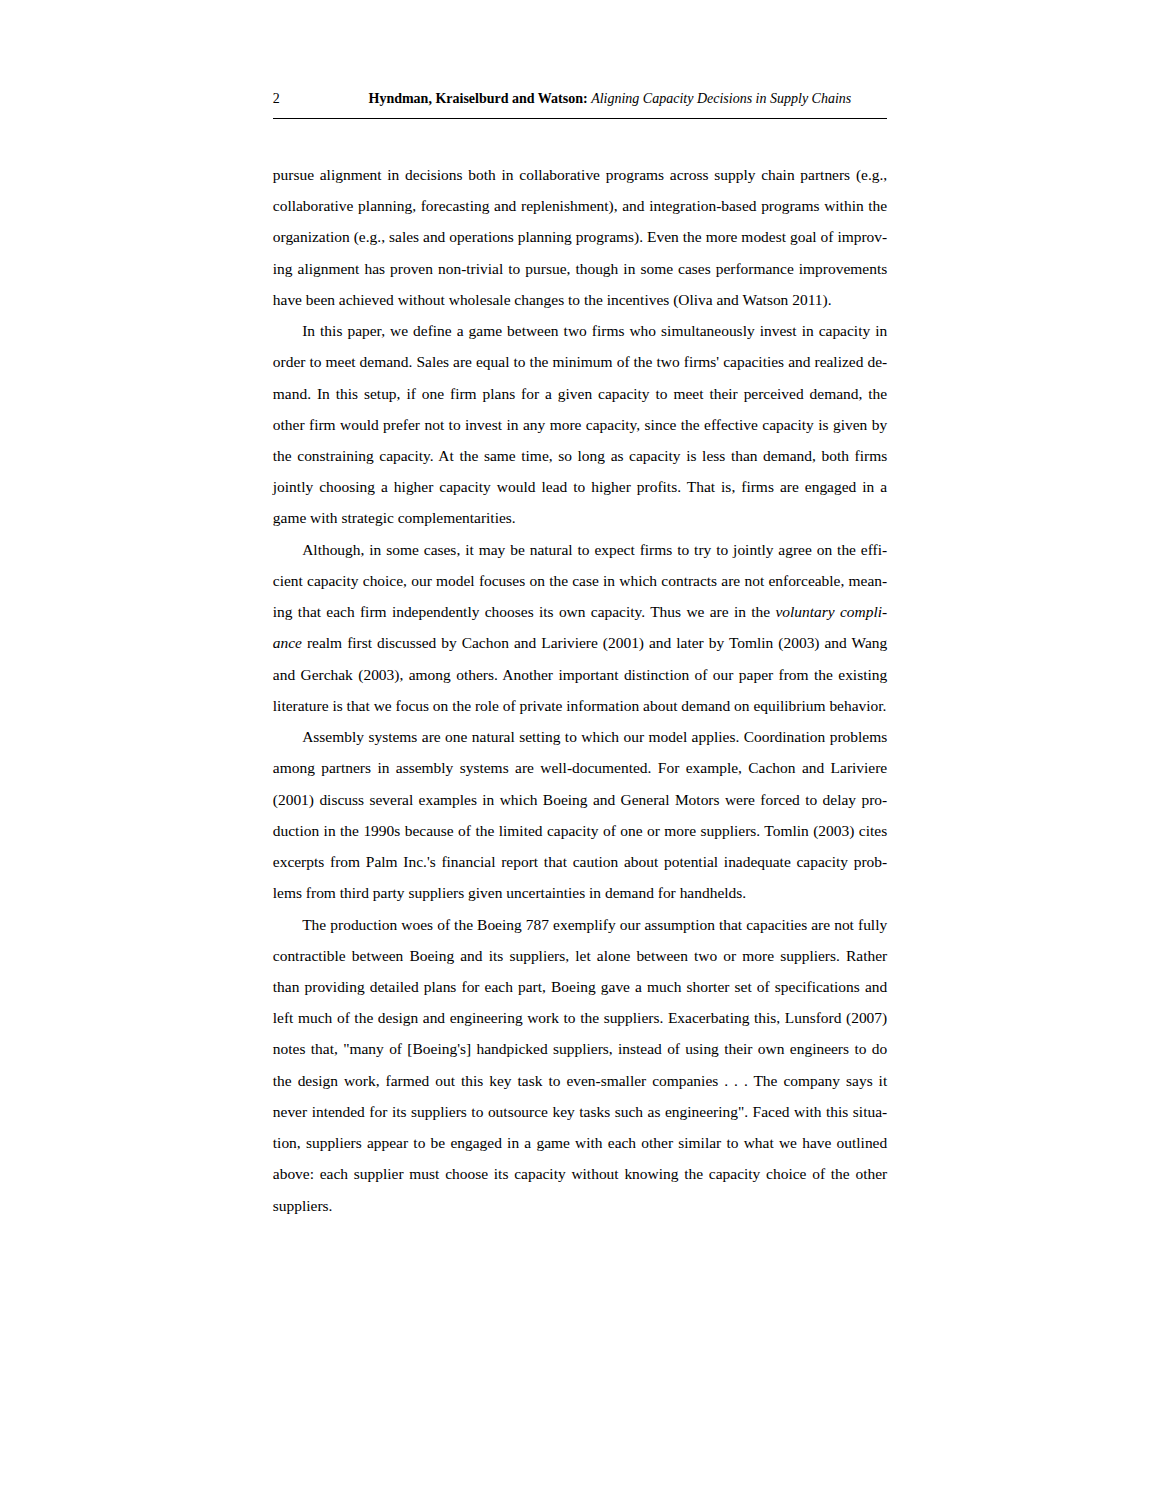2 Hyndman, Kraiselburd and Watson: Aligning Capacity Decisions in Supply Chains
pursue alignment in decisions both in collaborative programs across supply chain partners (e.g., collaborative planning, forecasting and replenishment), and integration-based programs within the organization (e.g., sales and operations planning programs). Even the more modest goal of improving alignment has proven non-trivial to pursue, though in some cases performance improvements have been achieved without wholesale changes to the incentives (Oliva and Watson 2011).
In this paper, we define a game between two firms who simultaneously invest in capacity in order to meet demand. Sales are equal to the minimum of the two firms' capacities and realized demand. In this setup, if one firm plans for a given capacity to meet their perceived demand, the other firm would prefer not to invest in any more capacity, since the effective capacity is given by the constraining capacity. At the same time, so long as capacity is less than demand, both firms jointly choosing a higher capacity would lead to higher profits. That is, firms are engaged in a game with strategic complementarities.
Although, in some cases, it may be natural to expect firms to try to jointly agree on the efficient capacity choice, our model focuses on the case in which contracts are not enforceable, meaning that each firm independently chooses its own capacity. Thus we are in the voluntary compliance realm first discussed by Cachon and Lariviere (2001) and later by Tomlin (2003) and Wang and Gerchak (2003), among others. Another important distinction of our paper from the existing literature is that we focus on the role of private information about demand on equilibrium behavior.
Assembly systems are one natural setting to which our model applies. Coordination problems among partners in assembly systems are well-documented. For example, Cachon and Lariviere (2001) discuss several examples in which Boeing and General Motors were forced to delay production in the 1990s because of the limited capacity of one or more suppliers. Tomlin (2003) cites excerpts from Palm Inc.'s financial report that caution about potential inadequate capacity problems from third party suppliers given uncertainties in demand for handhelds.
The production woes of the Boeing 787 exemplify our assumption that capacities are not fully contractible between Boeing and its suppliers, let alone between two or more suppliers. Rather than providing detailed plans for each part, Boeing gave a much shorter set of specifications and left much of the design and engineering work to the suppliers. Exacerbating this, Lunsford (2007) notes that, "many of [Boeing's] handpicked suppliers, instead of using their own engineers to do the design work, farmed out this key task to even-smaller companies . . . The company says it never intended for its suppliers to outsource key tasks such as engineering". Faced with this situation, suppliers appear to be engaged in a game with each other similar to what we have outlined above: each supplier must choose its capacity without knowing the capacity choice of the other suppliers.